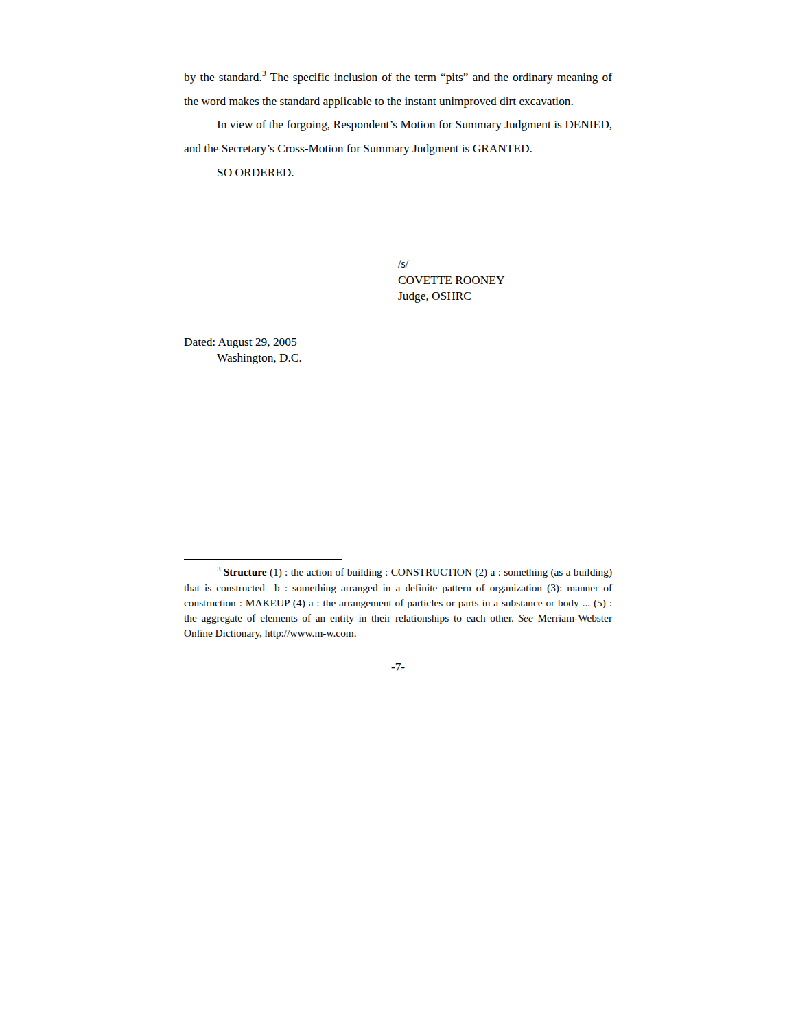by the standard.3 The specific inclusion of the term “pits” and the ordinary meaning of the word makes the standard applicable to the instant unimproved dirt excavation.
In view of the forgoing, Respondent’s Motion for Summary Judgment is DENIED, and the Secretary’s Cross-Motion for Summary Judgment is GRANTED.
SO ORDERED.
/s/
COVETTE ROONEY
Judge, OSHRC
Dated: August 29, 2005
Washington, D.C.
3 Structure (1) : the action of building : CONSTRUCTION (2) a : something (as a building) that is constructed b : something arranged in a definite pattern of organization (3): manner of construction : MAKEUP (4) a : the arrangement of particles or parts in a substance or body ... (5) : the aggregate of elements of an entity in their relationships to each other. See Merriam-Webster Online Dictionary, http://www.m-w.com.
-7-